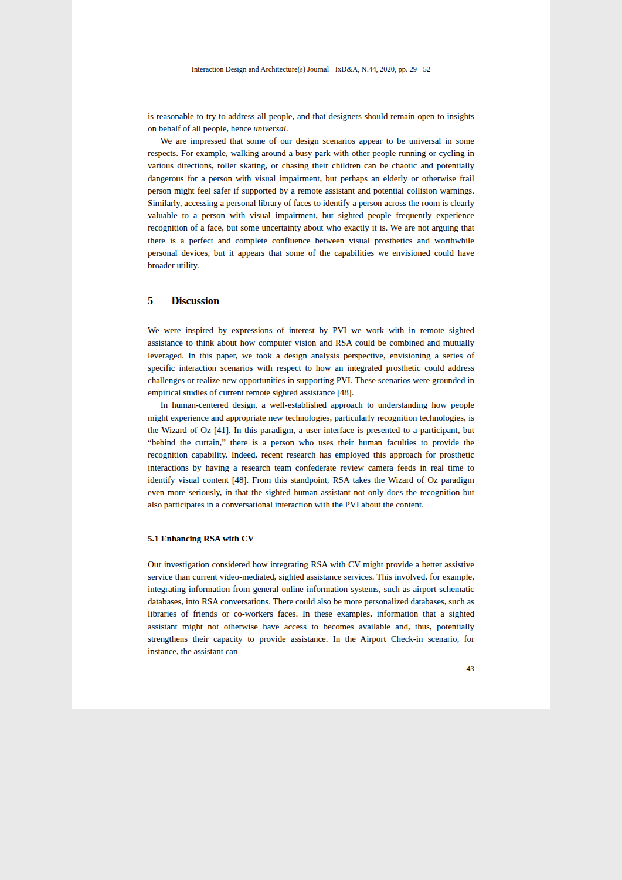Interaction Design and Architecture(s) Journal - IxD&A, N.44, 2020, pp. 29 - 52
is reasonable to try to address all people, and that designers should remain open to insights on behalf of all people, hence universal.
We are impressed that some of our design scenarios appear to be universal in some respects. For example, walking around a busy park with other people running or cycling in various directions, roller skating, or chasing their children can be chaotic and potentially dangerous for a person with visual impairment, but perhaps an elderly or otherwise frail person might feel safer if supported by a remote assistant and potential collision warnings. Similarly, accessing a personal library of faces to identify a person across the room is clearly valuable to a person with visual impairment, but sighted people frequently experience recognition of a face, but some uncertainty about who exactly it is. We are not arguing that there is a perfect and complete confluence between visual prosthetics and worthwhile personal devices, but it appears that some of the capabilities we envisioned could have broader utility.
5 Discussion
We were inspired by expressions of interest by PVI we work with in remote sighted assistance to think about how computer vision and RSA could be combined and mutually leveraged. In this paper, we took a design analysis perspective, envisioning a series of specific interaction scenarios with respect to how an integrated prosthetic could address challenges or realize new opportunities in supporting PVI. These scenarios were grounded in empirical studies of current remote sighted assistance [48].
In human-centered design, a well-established approach to understanding how people might experience and appropriate new technologies, particularly recognition technologies, is the Wizard of Oz [41]. In this paradigm, a user interface is presented to a participant, but “behind the curtain,” there is a person who uses their human faculties to provide the recognition capability. Indeed, recent research has employed this approach for prosthetic interactions by having a research team confederate review camera feeds in real time to identify visual content [48]. From this standpoint, RSA takes the Wizard of Oz paradigm even more seriously, in that the sighted human assistant not only does the recognition but also participates in a conversational interaction with the PVI about the content.
5.1 Enhancing RSA with CV
Our investigation considered how integrating RSA with CV might provide a better assistive service than current video-mediated, sighted assistance services. This involved, for example, integrating information from general online information systems, such as airport schematic databases, into RSA conversations. There could also be more personalized databases, such as libraries of friends or co-workers faces. In these examples, information that a sighted assistant might not otherwise have access to becomes available and, thus, potentially strengthens their capacity to provide assistance. In the Airport Check-in scenario, for instance, the assistant can
43